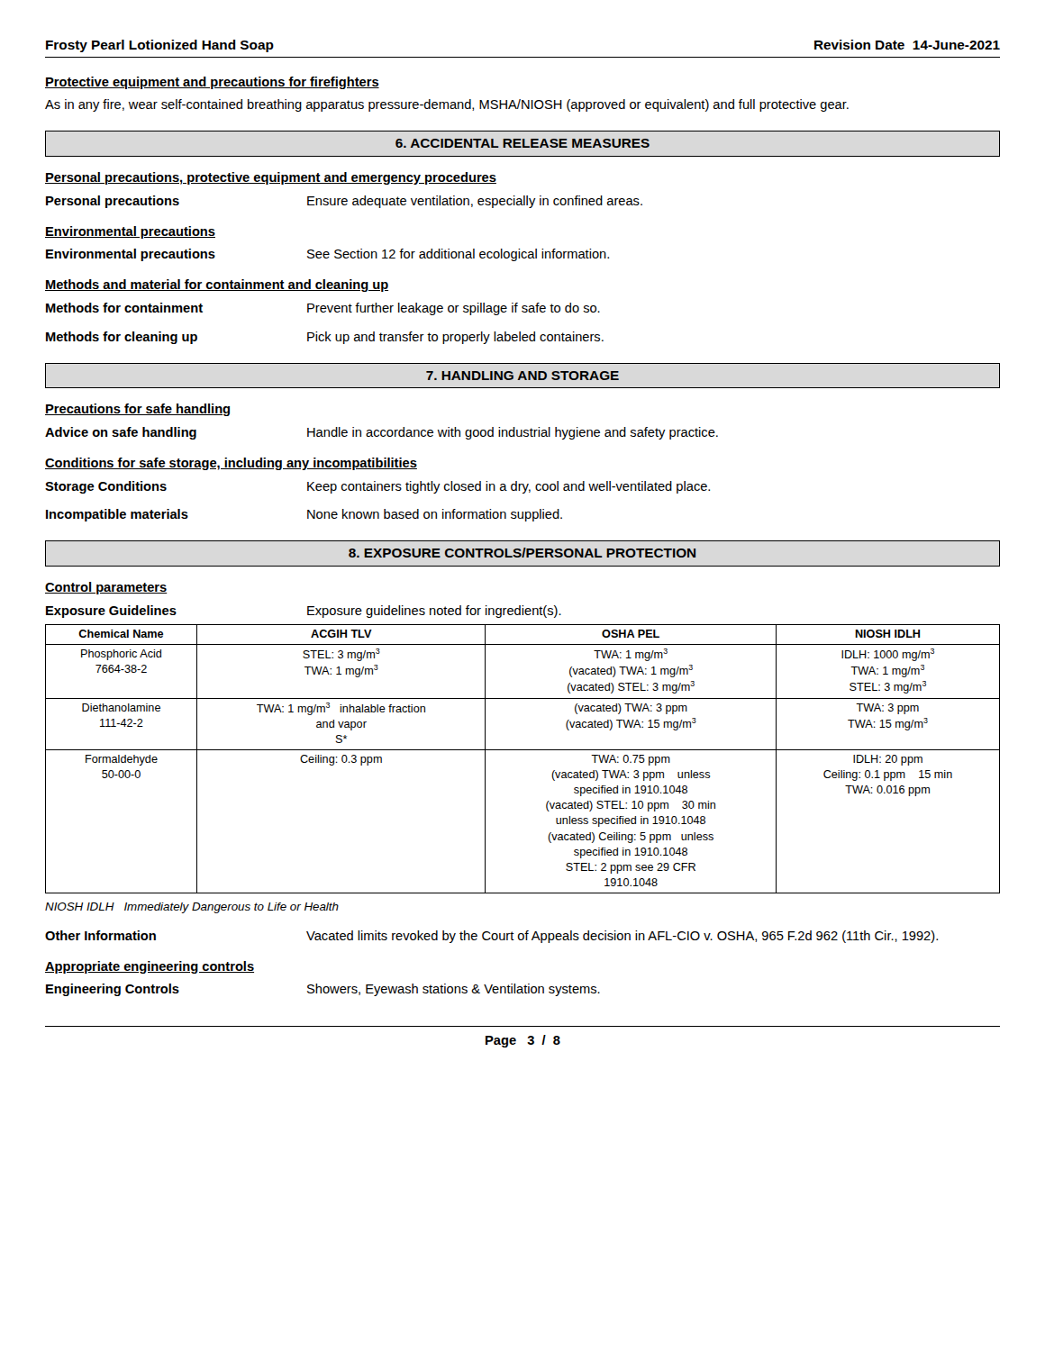Frosty Pearl Lotionized Hand Soap
Revision Date 14-June-2021
Protective equipment and precautions for firefighters
As in any fire, wear self-contained breathing apparatus pressure-demand, MSHA/NIOSH (approved or equivalent) and full protective gear.
6. ACCIDENTAL RELEASE MEASURES
Personal precautions, protective equipment and emergency procedures
Personal precautions
Ensure adequate ventilation, especially in confined areas.
Environmental precautions
Environmental precautions
See Section 12 for additional ecological information.
Methods and material for containment and cleaning up
Methods for containment
Prevent further leakage or spillage if safe to do so.
Methods for cleaning up
Pick up and transfer to properly labeled containers.
7. HANDLING AND STORAGE
Precautions for safe handling
Advice on safe handling
Handle in accordance with good industrial hygiene and safety practice.
Conditions for safe storage, including any incompatibilities
Storage Conditions
Keep containers tightly closed in a dry, cool and well-ventilated place.
Incompatible materials
None known based on information supplied.
8. EXPOSURE CONTROLS/PERSONAL PROTECTION
Control parameters
Exposure Guidelines
Exposure guidelines noted for ingredient(s).
| Chemical Name | ACGIH TLV | OSHA PEL | NIOSH IDLH |
| --- | --- | --- | --- |
| Phosphoric Acid 7664-38-2 | STEL: 3 mg/m 3 TWA: 1 mg/m 3 | TWA: 1 mg/m 3 (vacated) TWA: 1 mg/m 3 (vacated) STEL: 3 mg/m 3 | IDLH: 1000 mg/m 3 TWA: 1 mg/m 3 STEL: 3 mg/m 3 |
| Diethanolamine 111-42-2 | TWA: 1 mg/m 3 inhalable fraction and vapor S* | (vacated) TWA: 3 ppm (vacated) TWA: 15 mg/m 3 | TWA: 3 ppm TWA: 15 mg/m 3 |
| Formaldehyde 50-00-0 | Ceiling: 0.3 ppm | TWA: 0.75 ppm (vacated) TWA: 3 ppm unless specified in 1910.1048 (vacated) STEL: 10 ppm 30 min unless specified in 1910.1048 (vacated) Ceiling: 5 ppm unless specified in 1910.1048 STEL: 2 ppm see 29 CFR 1910.1048 | IDLH: 20 ppm Ceiling: 0.1 ppm 15 min TWA: 0.016 ppm |
NIOSH IDLH Immediately Dangerous to Life or Health
Other Information
Vacated limits revoked by the Court of Appeals decision in AFL-CIO v. OSHA, 965 F.2d 962 (11th Cir., 1992).
Appropriate engineering controls
Engineering Controls
Showers, Eyewash stations & Ventilation systems.
Page 3 / 8